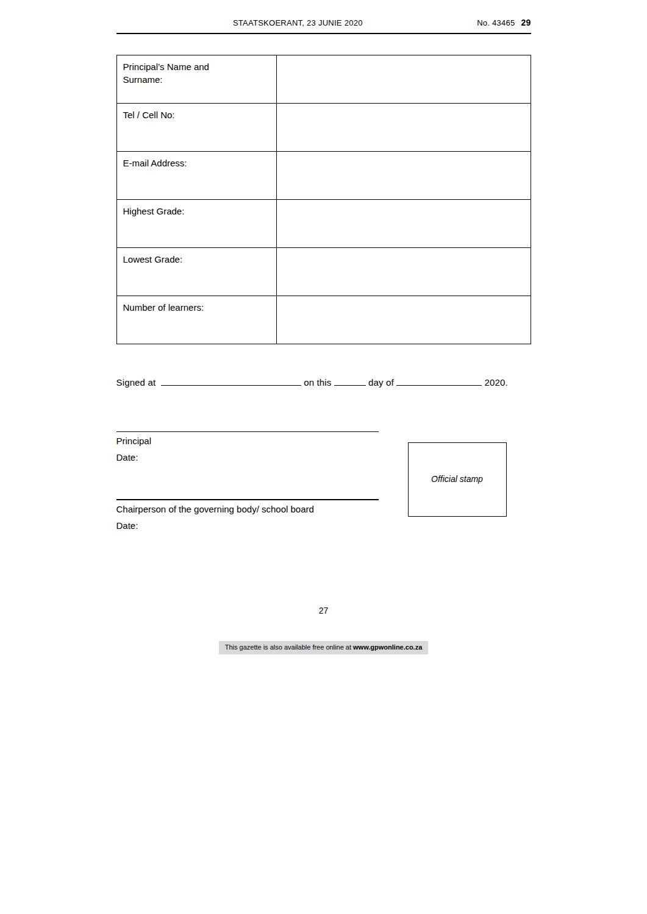STAATSKOERANT, 23 JUNIE 2020
No. 43465 29
| Principal’s Name and Surname: | |
| Tel / Cell No: | |
| E-mail Address: | |
| Highest Grade: | |
| Lowest Grade: | |
| Number of learners: | |
Signed at on this day of 2020.
Principal
Date:
Official stamp
Chairperson of the governing body/ school board
Date:
27
This gazette is also available free online at www.gpwonline.co.za